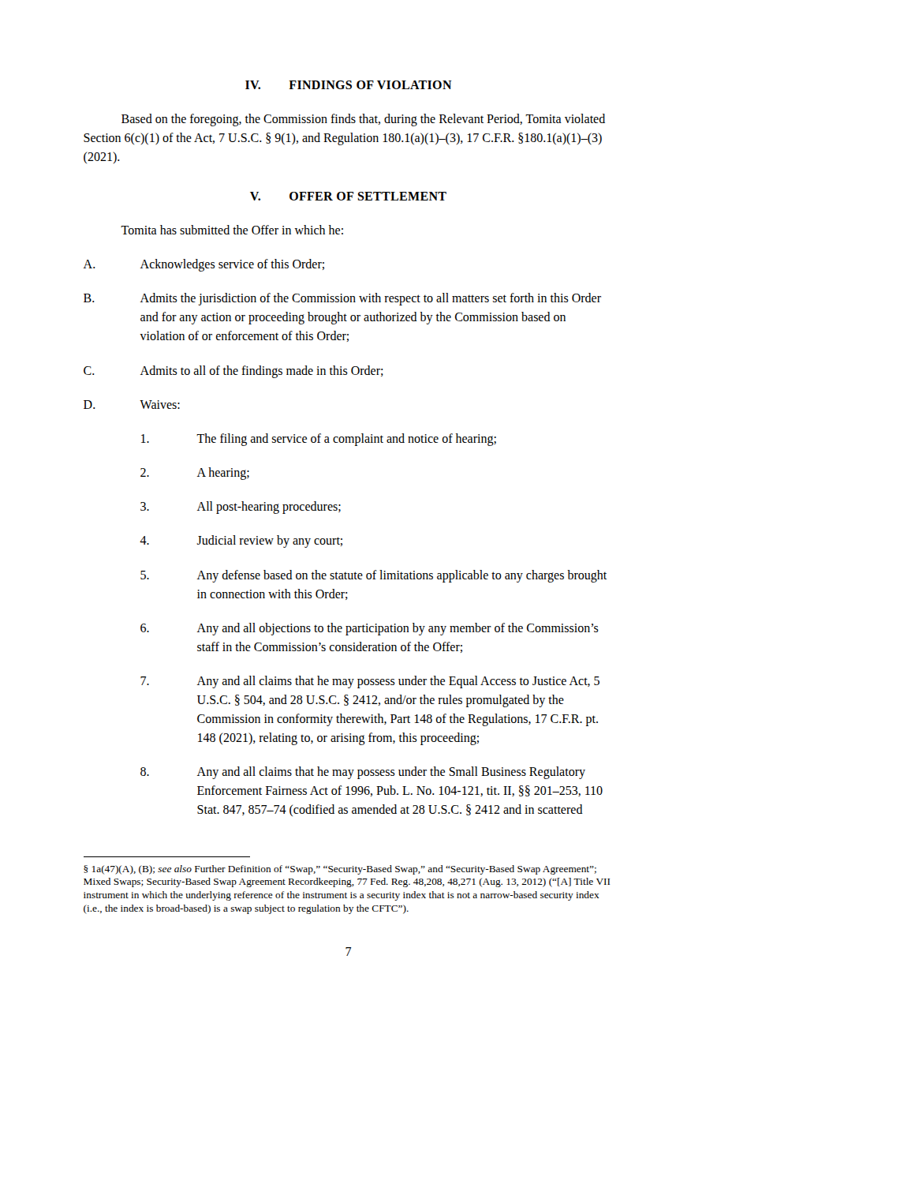IV. FINDINGS OF VIOLATION
Based on the foregoing, the Commission finds that, during the Relevant Period, Tomita violated Section 6(c)(1) of the Act, 7 U.S.C. § 9(1), and Regulation 180.1(a)(1)–(3), 17 C.F.R. §180.1(a)(1)–(3) (2021).
V. OFFER OF SETTLEMENT
Tomita has submitted the Offer in which he:
A. Acknowledges service of this Order;
B. Admits the jurisdiction of the Commission with respect to all matters set forth in this Order and for any action or proceeding brought or authorized by the Commission based on violation of or enforcement of this Order;
C. Admits to all of the findings made in this Order;
D. Waives:
1. The filing and service of a complaint and notice of hearing;
2. A hearing;
3. All post-hearing procedures;
4. Judicial review by any court;
5. Any defense based on the statute of limitations applicable to any charges brought in connection with this Order;
6. Any and all objections to the participation by any member of the Commission’s staff in the Commission’s consideration of the Offer;
7. Any and all claims that he may possess under the Equal Access to Justice Act, 5 U.S.C. § 504, and 28 U.S.C. § 2412, and/or the rules promulgated by the Commission in conformity therewith, Part 148 of the Regulations, 17 C.F.R. pt. 148 (2021), relating to, or arising from, this proceeding;
8. Any and all claims that he may possess under the Small Business Regulatory Enforcement Fairness Act of 1996, Pub. L. No. 104-121, tit. II, §§ 201–253, 110 Stat. 847, 857–74 (codified as amended at 28 U.S.C. § 2412 and in scattered
§ 1a(47)(A), (B); see also Further Definition of “Swap,” “Security-Based Swap,” and “Security-Based Swap Agreement”; Mixed Swaps; Security-Based Swap Agreement Recordkeeping, 77 Fed. Reg. 48,208, 48,271 (Aug. 13, 2012) (“[A] Title VII instrument in which the underlying reference of the instrument is a security index that is not a narrow-based security index (i.e., the index is broad-based) is a swap subject to regulation by the CFTC”).
7